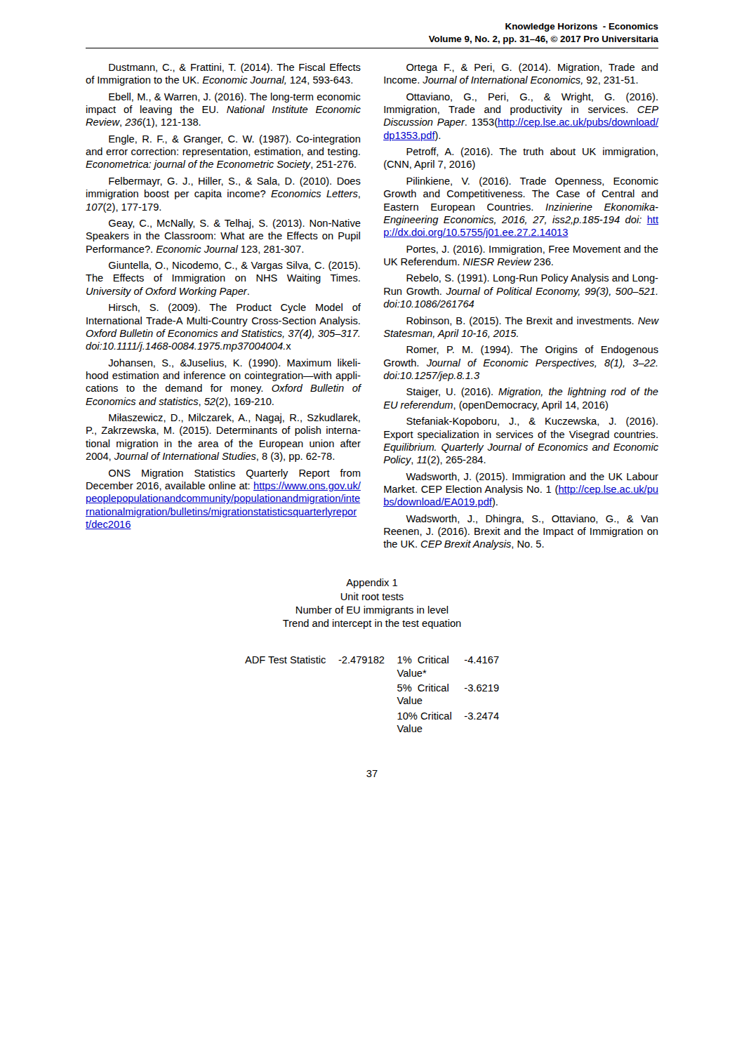Knowledge Horizons - Economics
Volume 9, No. 2, pp. 31–46, © 2017 Pro Universitaria
Dustmann, C., & Frattini, T. (2014). The Fiscal Effects of Immigration to the UK. Economic Journal, 124, 593-643.
Ebell, M., & Warren, J. (2016). The long-term economic impact of leaving the EU. National Institute Economic Review, 236(1), 121-138.
Engle, R. F., & Granger, C. W. (1987). Co-integration and error correction: representation, estimation, and testing. Econometrica: journal of the Econometric Society, 251-276.
Felbermayr, G. J., Hiller, S., & Sala, D. (2010). Does immigration boost per capita income? Economics Letters, 107(2), 177-179.
Geay, C., McNally, S. & Telhaj, S. (2013). Non-Native Speakers in the Classroom: What are the Effects on Pupil Performance?. Economic Journal 123, 281-307.
Giuntella, O., Nicodemo, C., & Vargas Silva, C. (2015). The Effects of Immigration on NHS Waiting Times. University of Oxford Working Paper.
Hirsch, S. (2009). The Product Cycle Model of International Trade-A Multi-Country Cross-Section Analysis. Oxford Bulletin of Economics and Statistics, 37(4), 305–317. doi:10.1111/j.1468-0084.1975.mp37004004. x
Johansen, S., &Juselius, K. (1990). Maximum likelihood estimation and inference on cointegration—with applications to the demand for money. Oxford Bulletin of Economics and statistics, 52(2), 169-210.
Miłaszewicz, D., Milczarek, A., Nagaj, R., Szkudlarek, P., Zakrzewska, M. (2015). Determinants of polish international migration in the area of the European union after 2004, Journal of International Studies, 8 (3), pp. 62-78.
ONS Migration Statistics Quarterly Report from December 2016, available online at: https://www.ons.gov.uk/peoplepopulationandcommunity/populationandmigration/internationalmigration/bulletins/migrationstatisticsquarterlyreport/dec2016
Ortega F., & Peri, G. (2014). Migration, Trade and Income. Journal of International Economics, 92, 231-51.
Ottaviano, G., Peri, G., & Wright, G. (2016). Immigration, Trade and productivity in services. CEP Discussion Paper. 1353(http://cep.lse.ac.uk/pubs/download/dp1353.pdf).
Petroff, A. (2016). The truth about UK immigration, (CNN, April 7, 2016)
Pilinkiene, V. (2016). Trade Openness, Economic Growth and Competitiveness. The Case of Central and Eastern European Countries. Inzinierine Ekonomika-Engineering Economics, 2016, 27, iss2,p.185-194 doi: http://dx.doi.org/10.5755/j01.ee.27.2.14013
Portes, J. (2016). Immigration, Free Movement and the UK Referendum. NIESR Review 236.
Rebelo, S. (1991). Long-Run Policy Analysis and Long-Run Growth. Journal of Political Economy, 99(3), 500–521. doi:10.1086/261764
Robinson, B. (2015). The Brexit and investments. New Statesman, April 10-16, 2015.
Romer, P. M. (1994). The Origins of Endogenous Growth. Journal of Economic Perspectives, 8(1), 3–22. doi:10.1257/jep.8.1.3
Staiger, U. (2016). Migration, the lightning rod of the EU referendum, (openDemocracy, April 14, 2016)
Stefaniak-Kopoboru, J., & Kuczewska, J. (2016). Export specialization in services of the Visegrad countries. Equilibrium. Quarterly Journal of Economics and Economic Policy, 11(2), 265-284.
Wadsworth, J. (2015). Immigration and the UK Labour Market. CEP Election Analysis No. 1 (http://cep.lse.ac.uk/pubs/download/EA019.pdf).
Wadsworth, J., Dhingra, S., Ottaviano, G., & Van Reenen, J. (2016). Brexit and the Impact of Immigration on the UK. CEP Brexit Analysis, No. 5.
Appendix 1
Unit root tests
Number of EU immigrants in level
Trend and intercept in the test equation
| ADF Test Statistic | -2.479182 | 1% Critical Value* | -4.4167 |
| | | 5% Critical Value | -3.6219 |
| | | 10% Critical Value | -3.2474 |
37